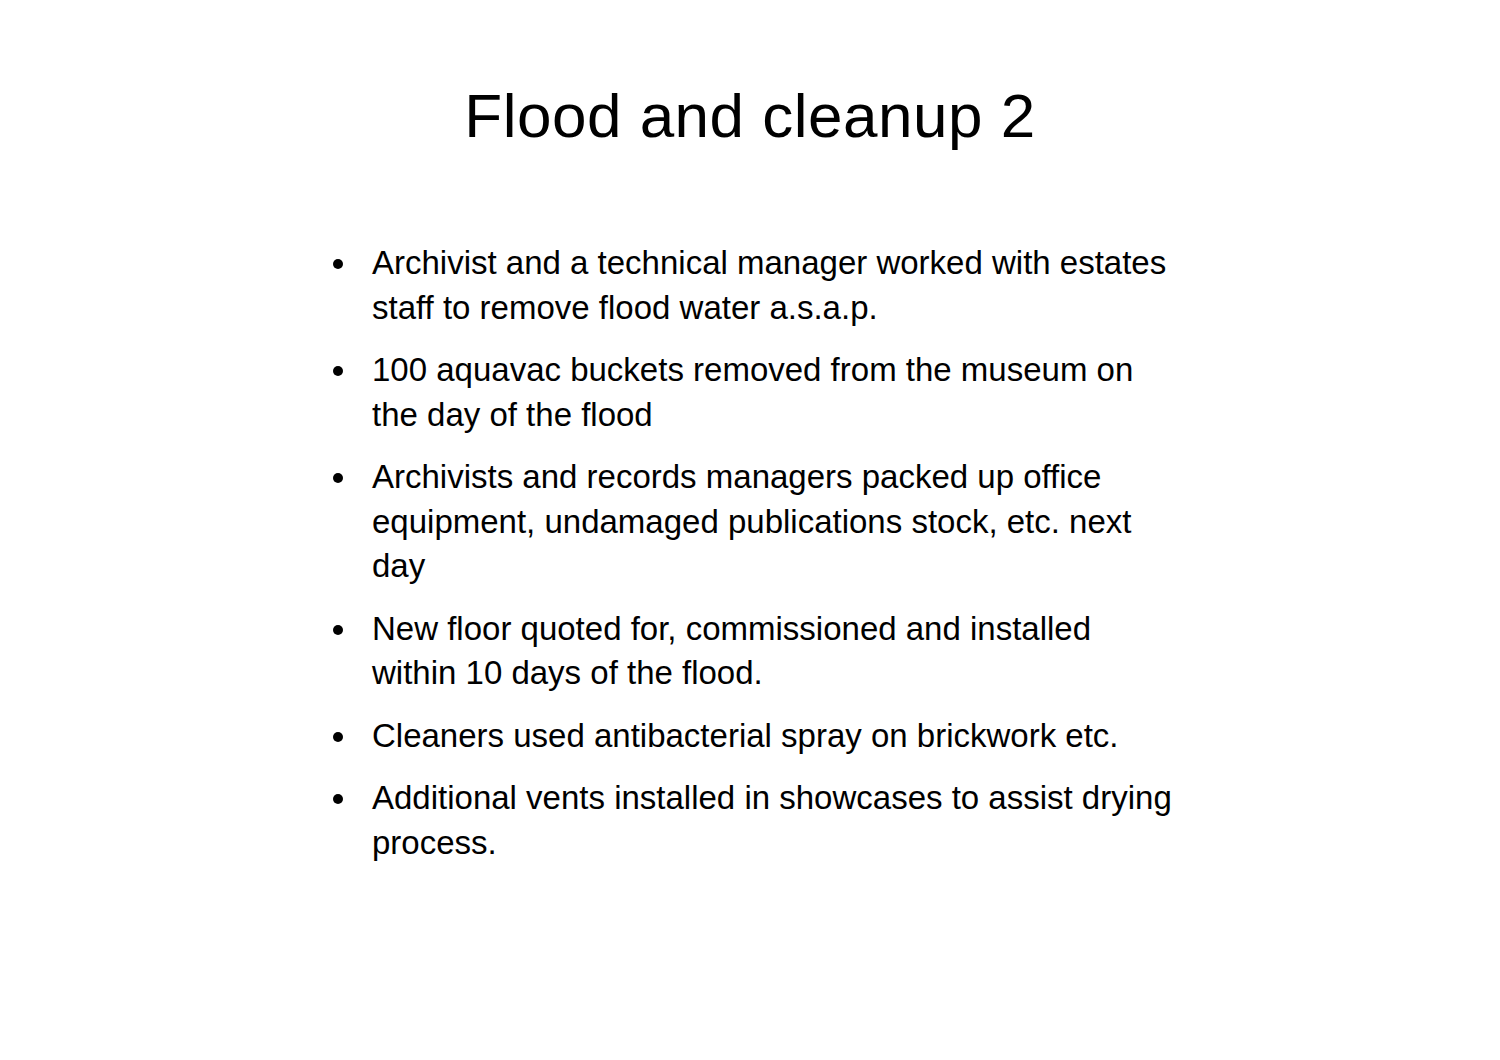Flood and cleanup 2
Archivist and a technical manager worked with estates staff to remove flood water a.s.a.p.
100 aquavac buckets removed from the museum on the day of the flood
Archivists and records managers packed up office equipment, undamaged publications stock, etc. next day
New floor quoted for, commissioned and installed within 10 days of the flood.
Cleaners used antibacterial spray on brickwork etc.
Additional vents installed in showcases to assist drying process.